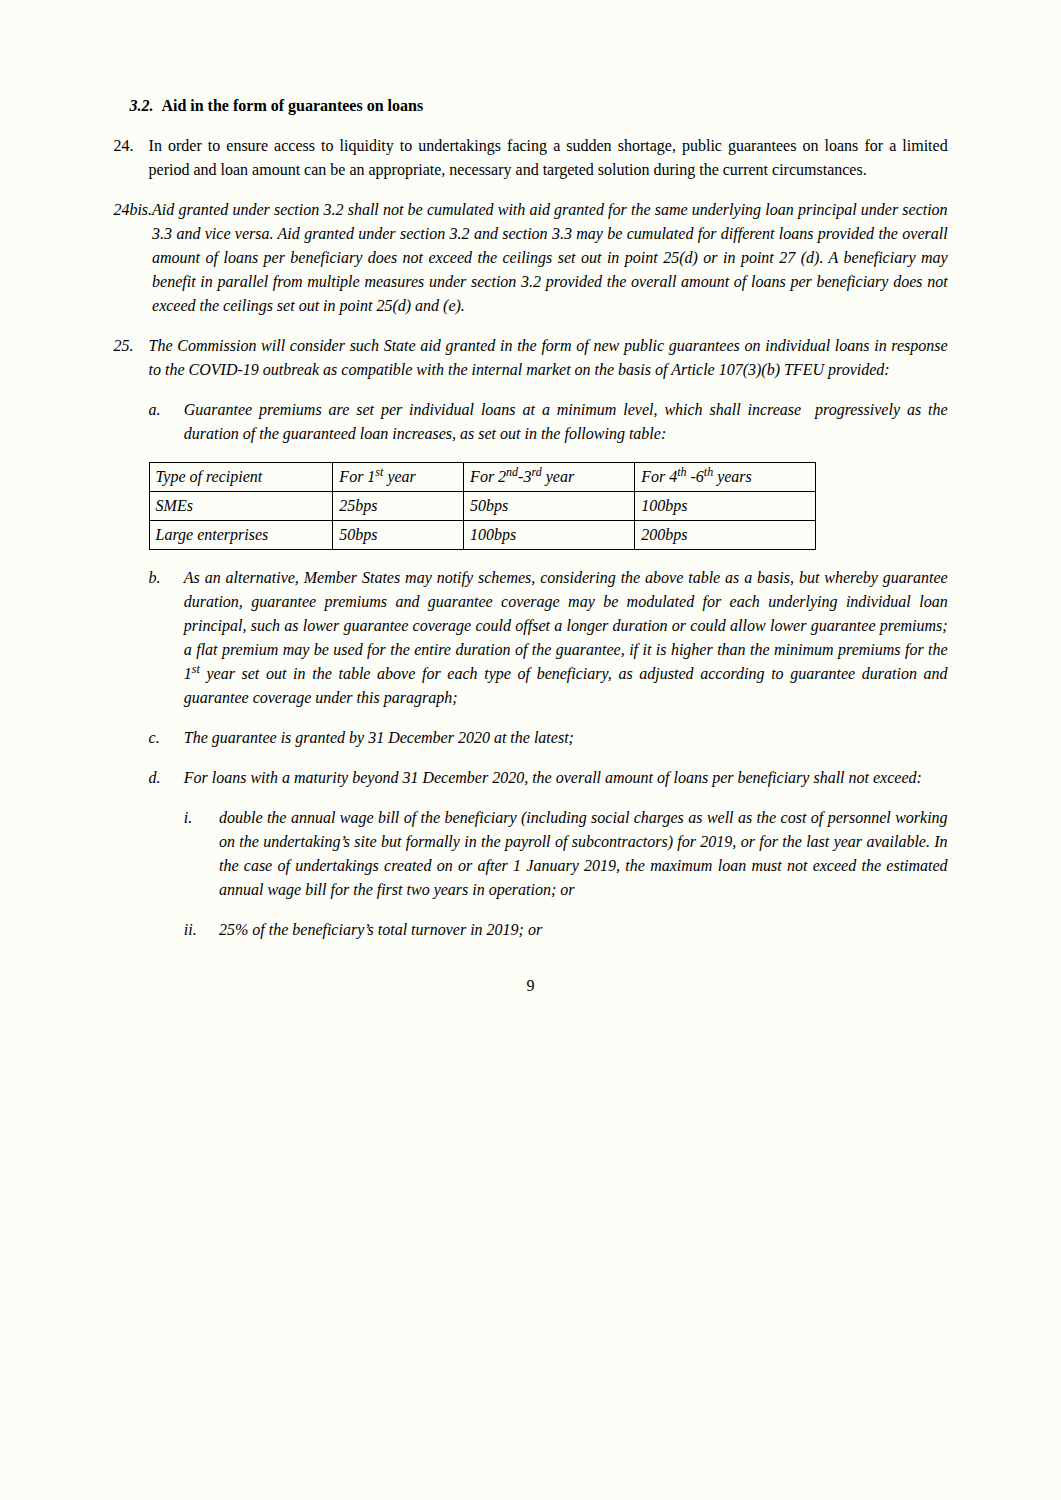3.2. Aid in the form of guarantees on loans
24.
In order to ensure access to liquidity to undertakings facing a sudden shortage, public guarantees on loans for a limited period and loan amount can be an appropriate, necessary and targeted solution during the current circumstances.
24bis.
Aid granted under section 3.2 shall not be cumulated with aid granted for the same underlying loan principal under section 3.3 and vice versa. Aid granted under section 3.2 and section 3.3 may be cumulated for different loans provided the overall amount of loans per beneficiary does not exceed the ceilings set out in point 25(d) or in point 27 (d). A beneficiary may benefit in parallel from multiple measures under section 3.2 provided the overall amount of loans per beneficiary does not exceed the ceilings set out in point 25(d) and (e).
25.
The Commission will consider such State aid granted in the form of new public guarantees on individual loans in response to the COVID-19 outbreak as compatible with the internal market on the basis of Article 107(3)(b) TFEU provided:
a.
Guarantee premiums are set per individual loans at a minimum level, which shall increase progressively as the duration of the guaranteed loan increases, as set out in the following table:
| Type of recipient | For 1 st year | For 2 nd -3 rd year | For 4 th -6 th years |
| SMEs | 25bps | 50bps | 100bps |
| Large enterprises | 50bps | 100bps | 200bps |
b.
As an alternative, Member States may notify schemes, considering the above table as a basis, but whereby guarantee duration, guarantee premiums and guarantee coverage may be modulated for each underlying individual loan principal, such as lower guarantee coverage could offset a longer duration or could allow lower guarantee premiums; a flat premium may be used for the entire duration of the guarantee, if it is higher than the minimum premiums for the 1st year set out in the table above for each type of beneficiary, as adjusted according to guarantee duration and guarantee coverage under this paragraph;
c.
The guarantee is granted by 31 December 2020 at the latest;
d.
For loans with a maturity beyond 31 December 2020, the overall amount of loans per beneficiary shall not exceed:
i.
double the annual wage bill of the beneficiary (including social charges as well as the cost of personnel working on the undertaking’s site but formally in the payroll of subcontractors) for 2019, or for the last year available. In the case of undertakings created on or after 1 January 2019, the maximum loan must not exceed the estimated annual wage bill for the first two years in operation; or
ii.
25% of the beneficiary’s total turnover in 2019; or
9